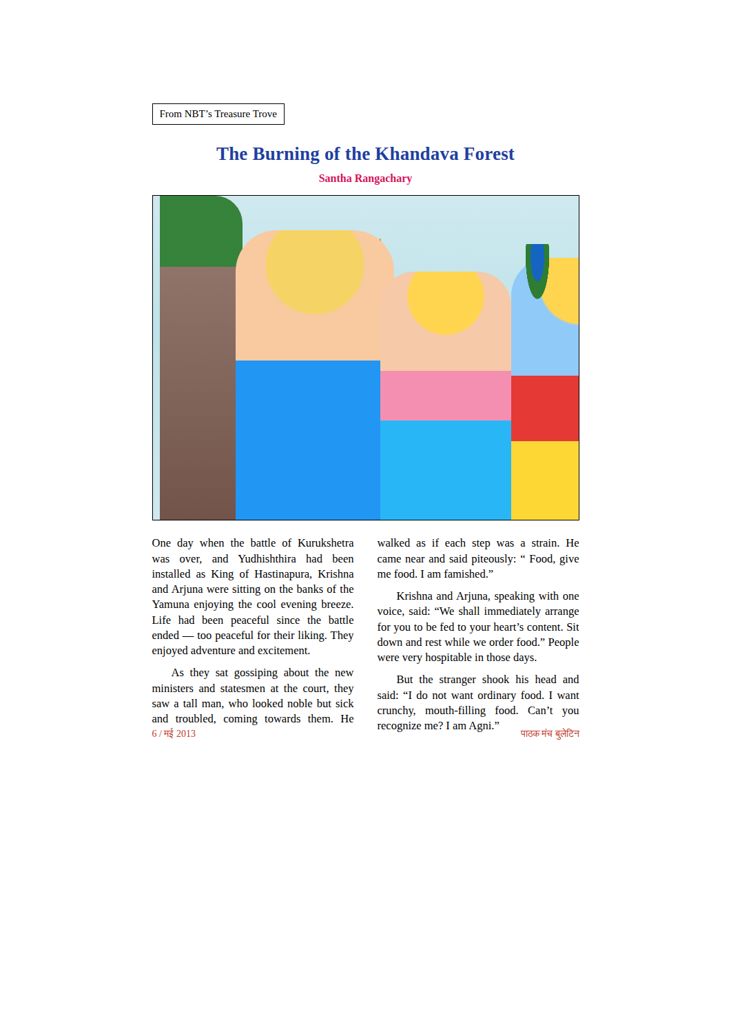From NBT’s Treasure Trove
The Burning of the Khandava Forest
Santha Rangachary
Illustration
One day when the battle of Kurukshetra was over, and Yudhishthira had been installed as King of Hastinapura, Krishna and Arjuna were sitting on the banks of the Yamuna enjoying the cool evening breeze. Life had been peaceful since the battle ended — too peaceful for their liking. They enjoyed adventure and excitement.
As they sat gossiping about the new ministers and statesmen at the court, they saw a tall man, who looked noble but sick and troubled, coming towards them. He walked as if each step was a strain. He came near and said piteously: “ Food, give me food. I am famished.”
Krishna and Arjuna, speaking with one voice, said: “We shall immediately arrange for you to be fed to your heart’s content. Sit down and rest while we order food.” People were very hospitable in those days.
But the stranger shook his head and said: “I do not want ordinary food. I want crunchy, mouth-filling food. Can’t you recognize me? I am Agni.”
6 / मई 2013
पाठक मंच बुलेटिन